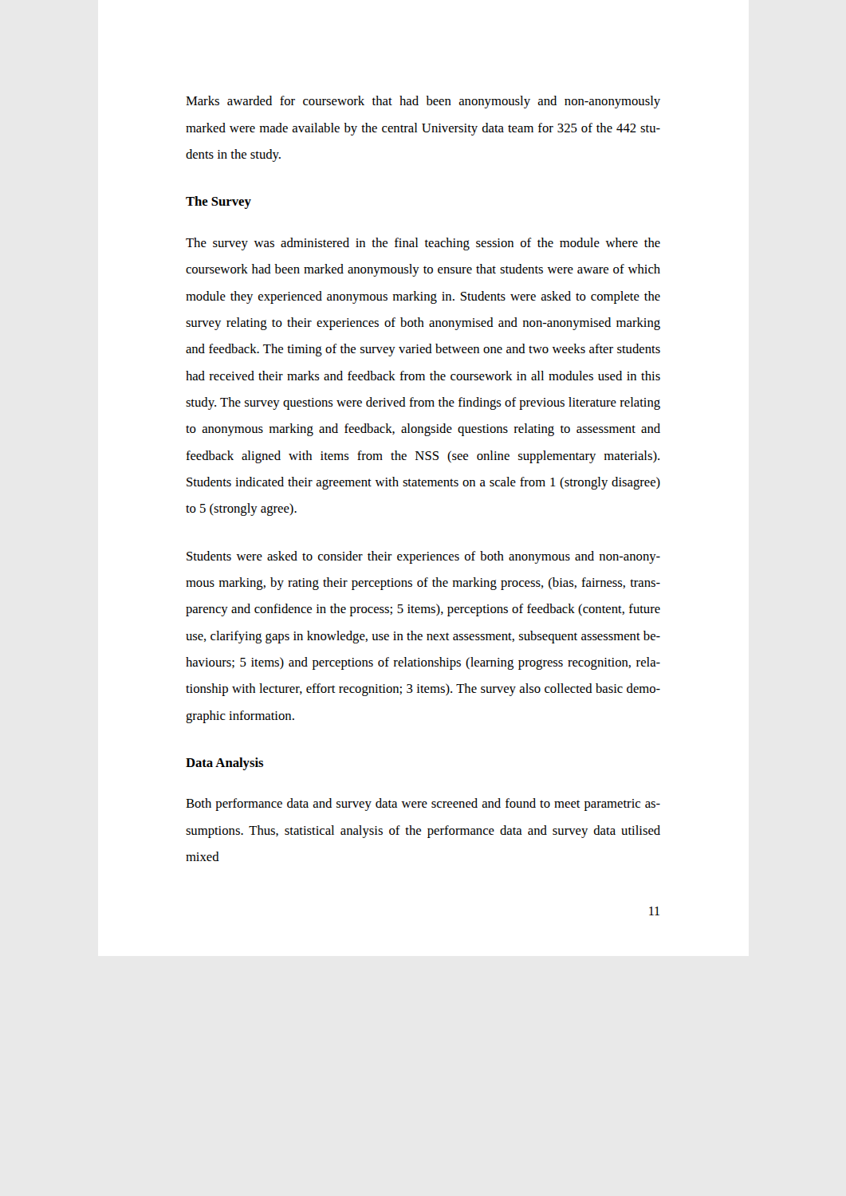Marks awarded for coursework that had been anonymously and non-anonymously marked were made available by the central University data team for 325 of the 442 students in the study.
The Survey
The survey was administered in the final teaching session of the module where the coursework had been marked anonymously to ensure that students were aware of which module they experienced anonymous marking in. Students were asked to complete the survey relating to their experiences of both anonymised and non-anonymised marking and feedback. The timing of the survey varied between one and two weeks after students had received their marks and feedback from the coursework in all modules used in this study. The survey questions were derived from the findings of previous literature relating to anonymous marking and feedback, alongside questions relating to assessment and feedback aligned with items from the NSS (see online supplementary materials). Students indicated their agreement with statements on a scale from 1 (strongly disagree) to 5 (strongly agree).
Students were asked to consider their experiences of both anonymous and non-anonymous marking, by rating their perceptions of the marking process, (bias, fairness, transparency and confidence in the process; 5 items), perceptions of feedback (content, future use, clarifying gaps in knowledge, use in the next assessment, subsequent assessment behaviours; 5 items) and perceptions of relationships (learning progress recognition, relationship with lecturer, effort recognition; 3 items). The survey also collected basic demographic information.
Data Analysis
Both performance data and survey data were screened and found to meet parametric assumptions. Thus, statistical analysis of the performance data and survey data utilised mixed
11